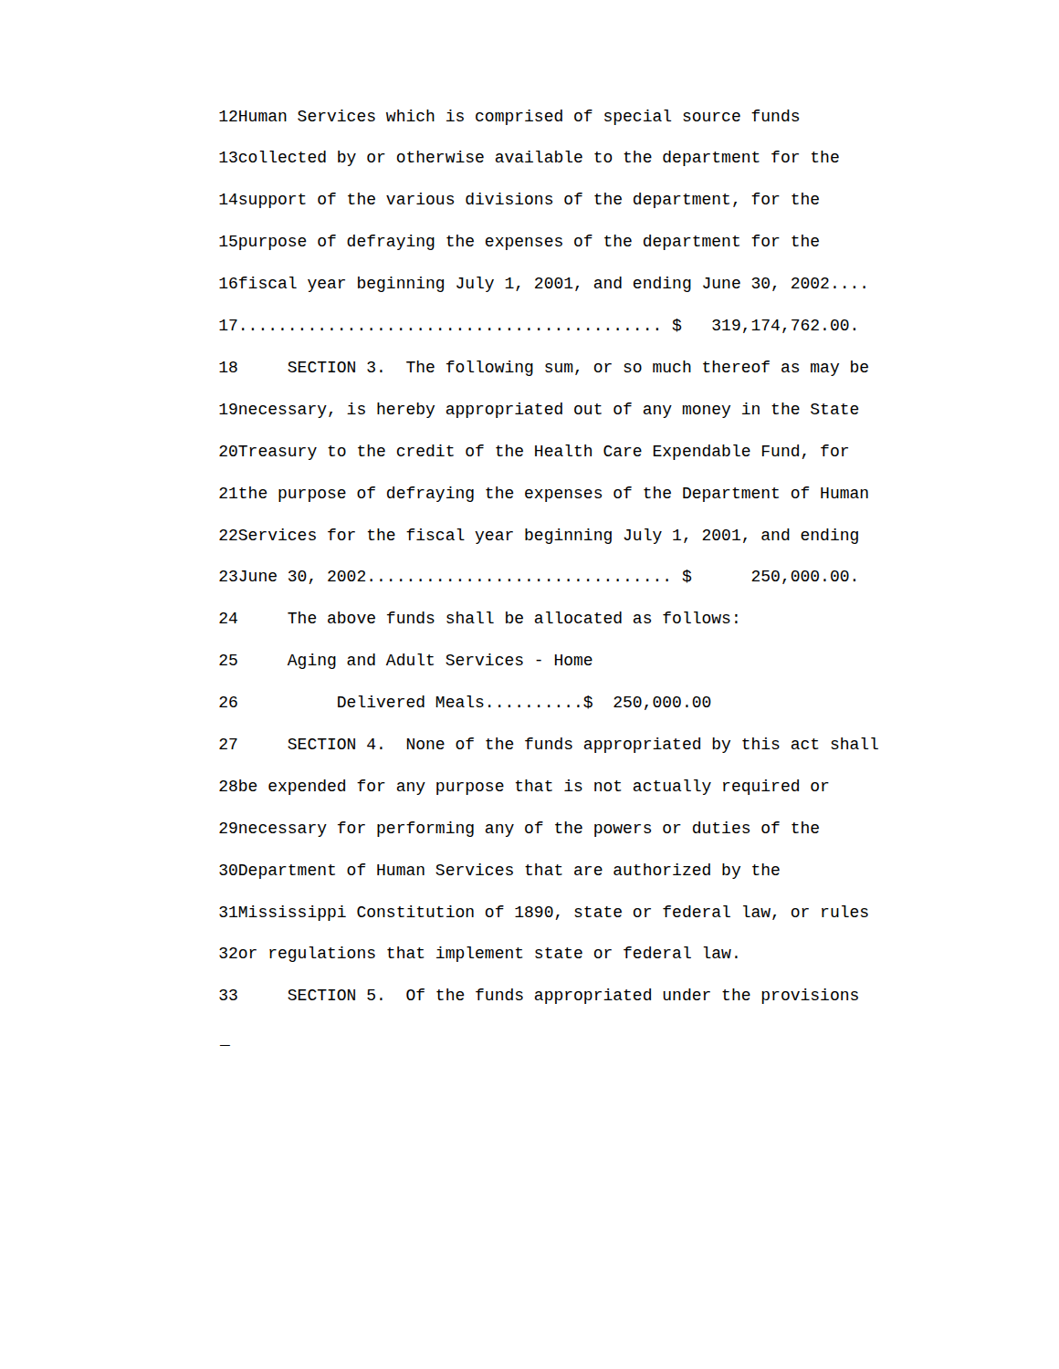| 12 | Human Services which is comprised of special source funds |
| 13 | collected by or otherwise available to the department for the |
| 14 | support of the various divisions of the department, for the |
| 15 | purpose of defraying the expenses of the department for the |
| 16 | fiscal year beginning July 1, 2001, and ending June 30, 2002.... |
| 17 | ........................................... $ 319,174,762.00. |
| 18 | SECTION 3. The following sum, or so much thereof as may be |
| 19 | necessary, is hereby appropriated out of any money in the State |
| 20 | Treasury to the credit of the Health Care Expendable Fund, for |
| 21 | the purpose of defraying the expenses of the Department of Human |
| 22 | Services for the fiscal year beginning July 1, 2001, and ending |
| 23 | June 30, 2002............................... $ 250,000.00. |
| 24 | The above funds shall be allocated as follows: |
| 25 | Aging and Adult Services - Home |
| 26 | Delivered Meals..........$ 250,000.00 |
| 27 | SECTION 4. None of the funds appropriated by this act shall |
| 28 | be expended for any purpose that is not actually required or |
| 29 | necessary for performing any of the powers or duties of the |
| 30 | Department of Human Services that are authorized by the |
| 31 | Mississippi Constitution of 1890, state or federal law, or rules |
| 32 | or regulations that implement state or federal law. |
| 33 | SECTION 5. Of the funds appropriated under the provisions |
_